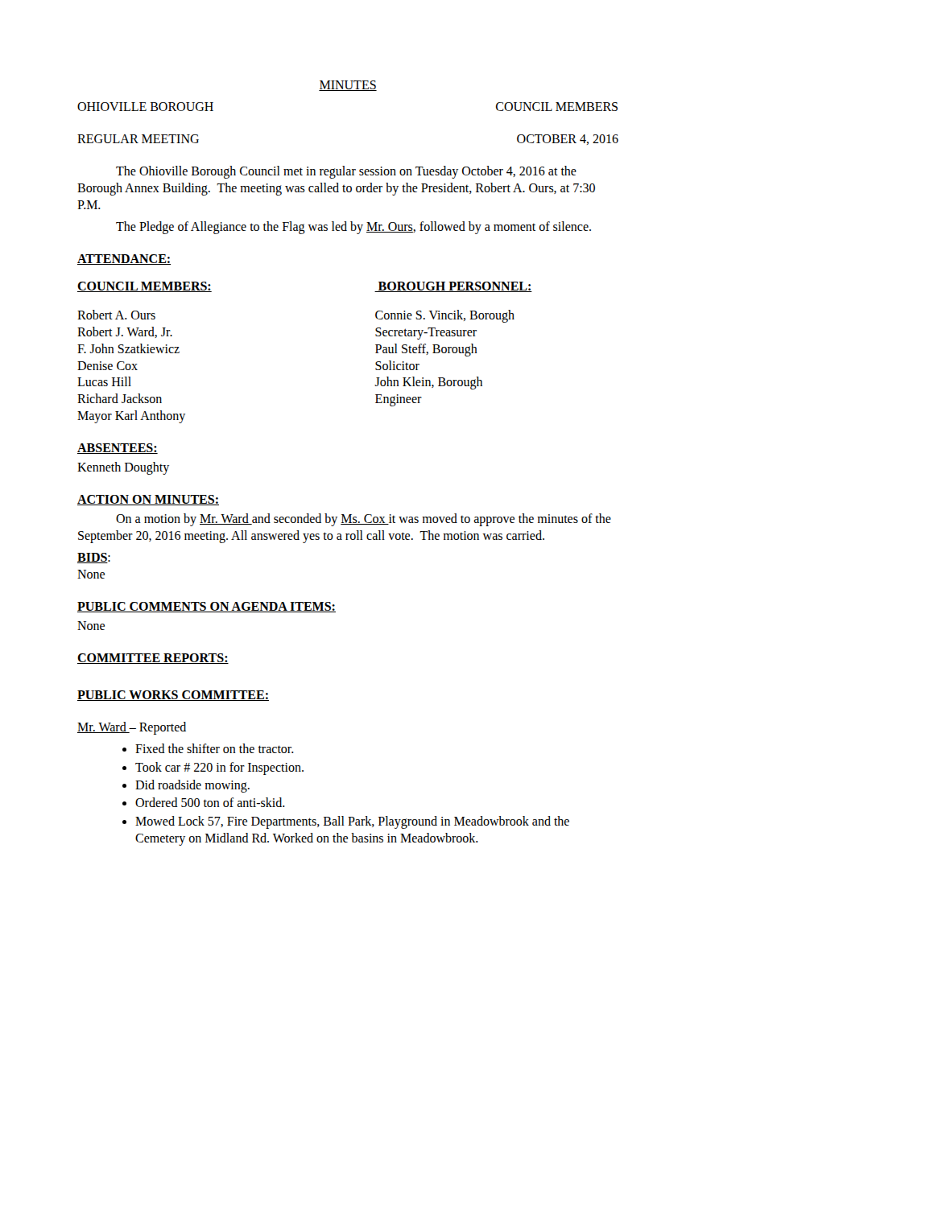MINUTES
OHIOVILLE BOROUGH
COUNCIL MEMBERS
REGULAR MEETING
OCTOBER 4, 2016
The Ohioville Borough Council met in regular session on Tuesday October 4, 2016 at the Borough Annex Building. The meeting was called to order by the President, Robert A. Ours, at 7:30 P.M.
The Pledge of Allegiance to the Flag was led by Mr. Ours, followed by a moment of silence.
ATTENDANCE:
COUNCIL MEMBERS:
BOROUGH PERSONNEL:
Robert A. Ours
Robert J. Ward, Jr.
F. John Szatkiewicz
Denise Cox
Lucas Hill
Richard Jackson
Mayor Karl Anthony
Connie S. Vincik, Borough
Secretary-Treasurer
Paul Steff, Borough
Solicitor
John Klein, Borough
Engineer
ABSENTEES:
Kenneth Doughty
ACTION ON MINUTES:
On a motion by Mr. Ward and seconded by Ms. Cox it was moved to approve the minutes of the September 20, 2016 meeting. All answered yes to a roll call vote. The motion was carried.
BIDS
:
None
PUBLIC COMMENTS ON AGENDA ITEMS:
None
COMMITTEE REPORTS:
PUBLIC WORKS COMMITTEE:
Mr. Ward – Reported
Fixed the shifter on the tractor.
Took car # 220 in for Inspection.
Did roadside mowing.
Ordered 500 ton of anti-skid.
Mowed Lock 57, Fire Departments, Ball Park, Playground in Meadowbrook and the Cemetery on Midland Rd. Worked on the basins in Meadowbrook.